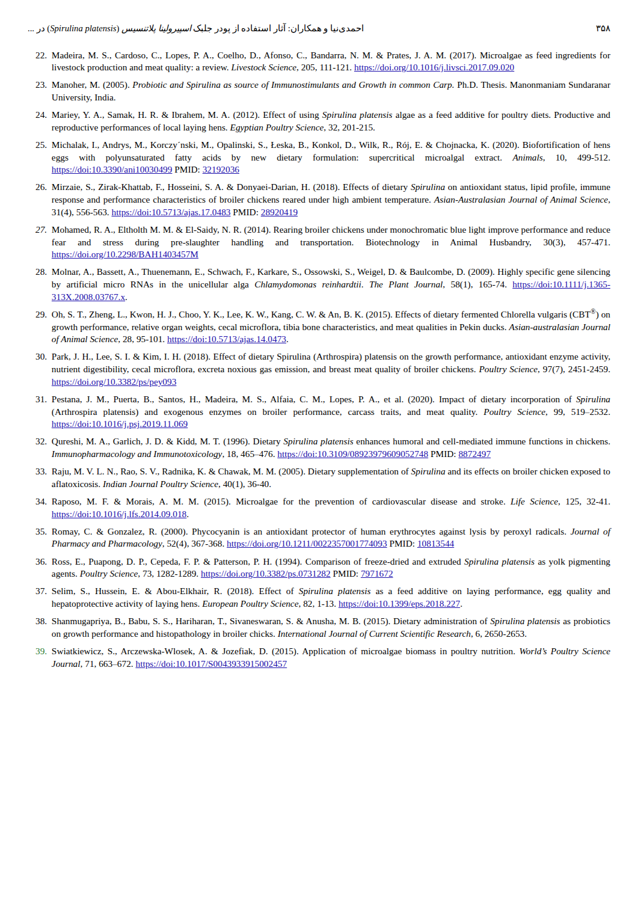احمدی‌نیا و همکاران: آثار استفاده از پودر جلبک اسپیرولینا پلاتنسیس (Spirulina platensis) در ... ۳۵۸
Madeira, M. S., Cardoso, C., Lopes, P. A., Coelho, D., Afonso, C., Bandarra, N. M. & Prates, J. A. M. (2017). Microalgae as feed ingredients for livestock production and meat quality: a review. Livestock Science, 205, 111-121. https://doi.org/10.1016/j.livsci.2017.09.020
Manoher, M. (2005). Probiotic and Spirulina as source of Immunostimulants and Growth in common Carp. Ph.D. Thesis. Manonmaniam Sundaranar University, India.
Mariey, Y. A., Samak, H. R. & Ibrahem, M. A. (2012). Effect of using Spirulina platensis algae as a feed additive for poultry diets. Productive and reproductive performances of local laying hens. Egyptian Poultry Science, 32, 201-215.
Michalak, I., Andrys, M., Korczy´nski, M., Opalinski, S., Łeska, B., Konkol, D., Wilk, R., Rój, E. & Chojnacka, K. (2020). Biofortification of hens eggs with polyunsaturated fatty acids by new dietary formulation: supercritical microalgal extract. Animals, 10, 499-512. https://doi:10.3390/ani10030499 PMID: 32192036
Mirzaie, S., Zirak-Khattab, F., Hosseini, S. A. & Donyaei-Darian, H. (2018). Effects of dietary Spirulina on antioxidant status, lipid profile, immune response and performance characteristics of broiler chickens reared under high ambient temperature. Asian-Australasian Journal of Animal Science, 31(4), 556-563. https://doi:10.5713/ajas.17.0483 PMID: 28920419
Mohamed, R. A., Eltholth M. M. & El-Saidy, N. R. (2014). Rearing broiler chickens under monochromatic blue light improve performance and reduce fear and stress during pre-slaughter handling and transportation. Biotechnology in Animal Husbandry, 30(3), 457-471. https://doi.org/10.2298/BAH1403457M
Molnar, A., Bassett, A., Thuenemann, E., Schwach, F., Karkare, S., Ossowski, S., Weigel, D. & Baulcombe, D. (2009). Highly specific gene silencing by artificial micro RNAs in the unicellular alga Chlamydomonas reinhardtii. The Plant Journal, 58(1), 165-74. https://doi:10.1111/j.1365-313X.2008.03767.x.
Oh, S. T., Zheng, L., Kwon, H. J., Choo, Y. K., Lee, K. W., Kang, C. W. & An, B. K. (2015). Effects of dietary fermented Chlorella vulgaris (CBT®) on growth performance, relative organ weights, cecal microflora, tibia bone characteristics, and meat qualities in Pekin ducks. Asian-australasian Journal of Animal Science, 28, 95-101. https://doi:10.5713/ajas.14.0473.
Park, J. H., Lee, S. I. & Kim, I. H. (2018). Effect of dietary Spirulina (Arthrospira) platensis on the growth performance, antioxidant enzyme activity, nutrient digestibility, cecal microflora, excreta noxious gas emission, and breast meat quality of broiler chickens. Poultry Science, 97(7), 2451-2459. https://doi.org/10.3382/ps/pey093
Pestana, J. M., Puerta, B., Santos, H., Madeira, M. S., Alfaia, C. M., Lopes, P. A., et al. (2020). Impact of dietary incorporation of Spirulina (Arthrospira platensis) and exogenous enzymes on broiler performance, carcass traits, and meat quality. Poultry Science, 99, 519–2532. https://doi:10.1016/j.psj.2019.11.069
Qureshi, M. A., Garlich, J. D. & Kidd, M. T. (1996). Dietary Spirulina platensis enhances humoral and cell-mediated immune functions in chickens. Immunopharmacology and Immunotoxicology, 18, 465–476. https://doi:10.3109/08923979609052748 PMID: 8872497
Raju, M. V. L. N., Rao, S. V., Radnika, K. & Chawak, M. M. (2005). Dietary supplementation of Spirulina and its effects on broiler chicken exposed to aflatoxicosis. Indian Journal Poultry Science, 40(1), 36-40.
Raposo, M. F. & Morais, A. M. M. (2015). Microalgae for the prevention of cardiovascular disease and stroke. Life Science, 125, 32-41. https://doi:10.1016/j.lfs.2014.09.018.
Romay, C. & Gonzalez, R. (2000). Phycocyanin is an antioxidant protector of human erythrocytes against lysis by peroxyl radicals. Journal of Pharmacy and Pharmacology, 52(4), 367-368. https://doi.org/10.1211/0022357001774093 PMID: 10813544
Ross, E., Puapong, D. P., Cepeda, F. P. & Patterson, P. H. (1994). Comparison of freeze-dried and extruded Spirulina platensis as yolk pigmenting agents. Poultry Science, 73, 1282-1289. https://doi.org/10.3382/ps.0731282 PMID: 7971672
Selim, S., Hussein, E. & Abou-Elkhair, R. (2018). Effect of Spirulina platensis as a feed additive on laying performance, egg quality and hepatoprotective activity of laying hens. European Poultry Science, 82, 1-13. https://doi:10.1399/eps.2018.227.
Shanmugapriya, B., Babu, S. S., Hariharan, T., Sivaneswaran, S. & Anusha, M. B. (2015). Dietary administration of Spirulina platensis as probiotics on growth performance and histopathology in broiler chicks. International Journal of Current Scientific Research, 6, 2650-2653.
Swiatkiewicz, S., Arczewska-Wlosek, A. & Jozefiak, D. (2015). Application of microalgae biomass in poultry nutrition. World’s Poultry Science Journal, 71, 663–672. https://doi:10.1017/S0043933915002457